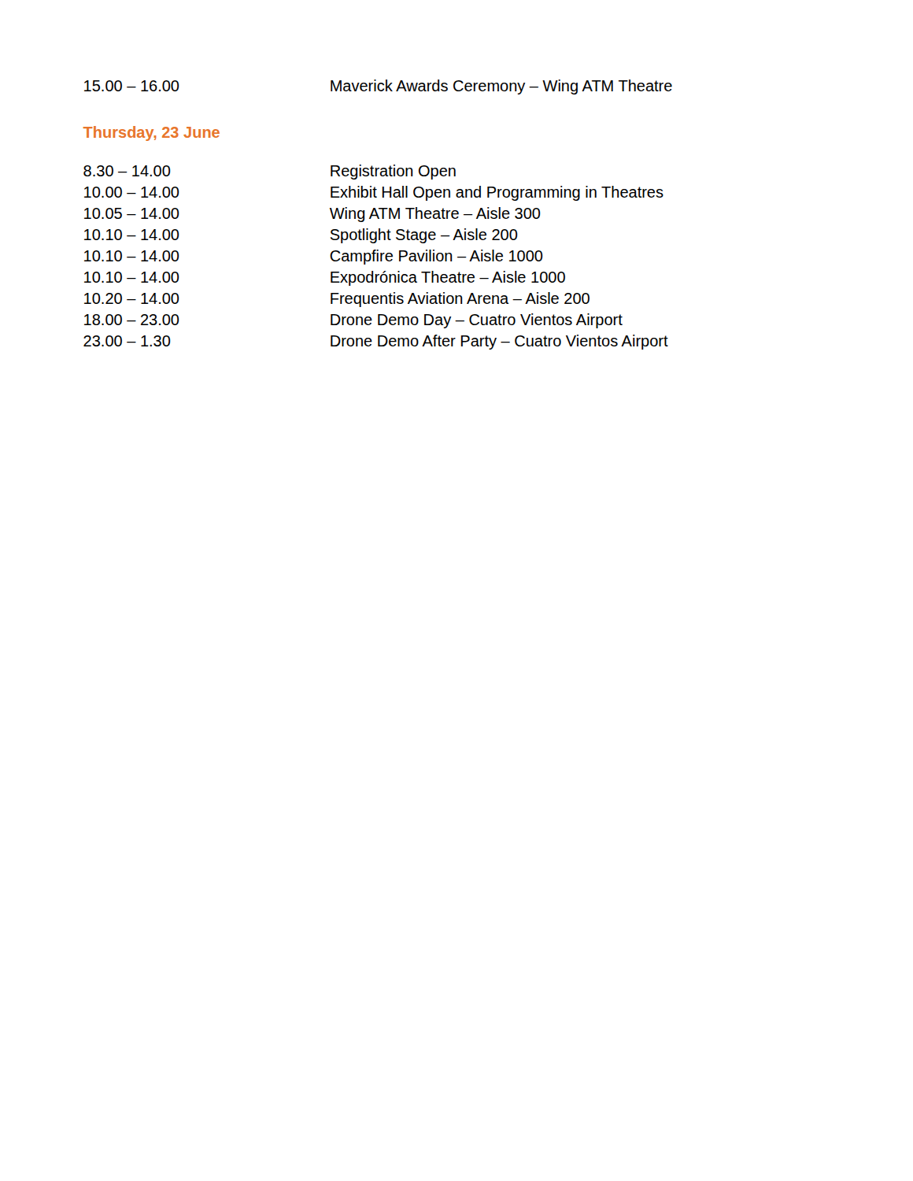| 15.00 – 16.00 | Maverick Awards Ceremony – Wing ATM Theatre |
Thursday, 23 June
| 8.30 – 14.00 | Registration Open |
| 10.00 – 14.00 | Exhibit Hall Open and Programming in Theatres |
| 10.05 – 14.00 | Wing ATM Theatre – Aisle 300 |
| 10.10 – 14.00 | Spotlight Stage – Aisle 200 |
| 10.10 – 14.00 | Campfire Pavilion – Aisle 1000 |
| 10.10 – 14.00 | Expodrónica Theatre – Aisle 1000 |
| 10.20 – 14.00 | Frequentis Aviation Arena – Aisle 200 |
| 18.00 – 23.00 | Drone Demo Day – Cuatro Vientos Airport |
| 23.00 – 1.30 | Drone Demo After Party – Cuatro Vientos Airport |